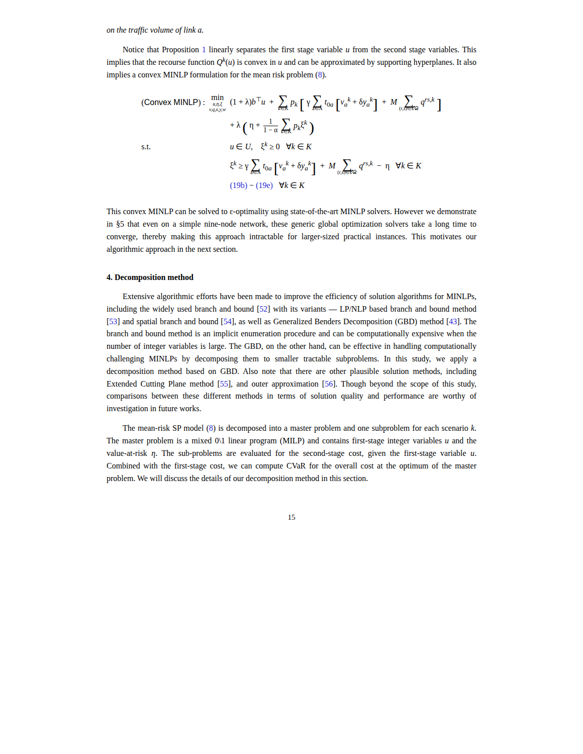on the traffic volume of link a.
Notice that Proposition 1 linearly separates the first stage variable u from the second stage variables. This implies that the recourse function Qk(u) is convex in u and can be approximated by supporting hyperplanes. It also implies a convex MINLP formulation for the mean risk problem (8).
| ( Convex MINLP ) : | min u,η,ξ v,q,x,y,w | (1 + λ) b ⊤ u + ∑ k∈K p k [ γ ∑ a∈A t 0 a [ v a k + δ y a k ] + M ∑ (r,s)∈𝒪𝒟 q rs,k ] |
| | | + λ ( η + 1 1 − α ∑ k∈K p k ξ k ) |
| s.t. | | u ∈ U , ξ k ≥ 0 ∀ k ∈ K |
| | | ξ k ≥ γ ∑ a∈A t 0 a [ v a k + δ y a k ] + M ∑ (r,s)∈𝒪𝒟 q rs,k − η ∀ k ∈ K |
| | | (19b) − (19e) ∀ k ∈ K |
This convex MINLP can be solved to ε-optimality using state-of-the-art MINLP solvers. However we demonstrate in §5 that even on a simple nine-node network, these generic global optimization solvers take a long time to converge, thereby making this approach intractable for larger-sized practical instances. This motivates our algorithmic approach in the next section.
4. Decomposition method
Extensive algorithmic efforts have been made to improve the efficiency of solution algorithms for MINLPs, including the widely used branch and bound [52] with its variants — LP/NLP based branch and bound method [53] and spatial branch and bound [54], as well as Generalized Benders Decomposition (GBD) method [43]. The branch and bound method is an implicit enumeration procedure and can be computationally expensive when the number of integer variables is large. The GBD, on the other hand, can be effective in handling computationally challenging MINLPs by decomposing them to smaller tractable subproblems. In this study, we apply a decomposition method based on GBD. Also note that there are other plausible solution methods, including Extended Cutting Plane method [55], and outer approximation [56]. Though beyond the scope of this study, comparisons between these different methods in terms of solution quality and performance are worthy of investigation in future works.
The mean-risk SP model (8) is decomposed into a master problem and one subproblem for each scenario k. The master problem is a mixed 0\1 linear program (MILP) and contains first-stage integer variables u and the value-at-risk η. The sub-problems are evaluated for the second-stage cost, given the first-stage variable u. Combined with the first-stage cost, we can compute CVaR for the overall cost at the optimum of the master problem. We will discuss the details of our decomposition method in this section.
15